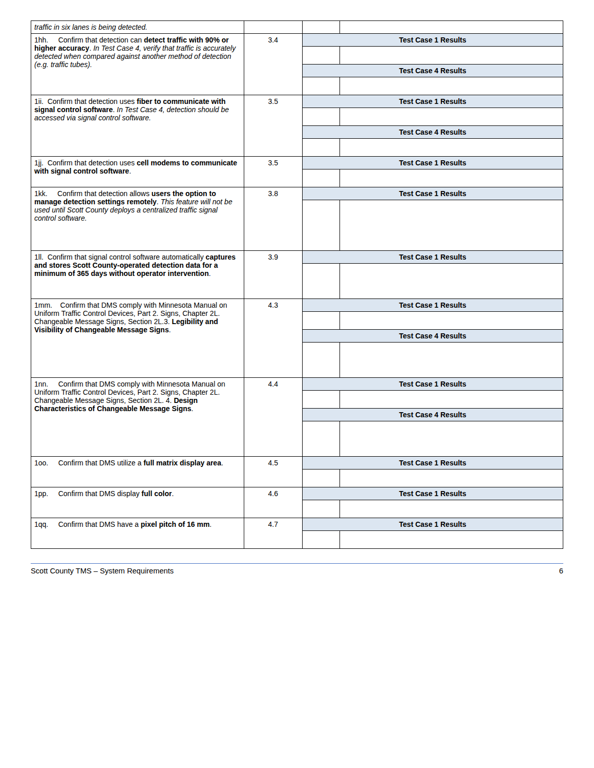| traffic in six lanes is being detected. | | | |
| 1hh. Confirm that detection can detect traffic with 90% or higher accuracy . In Test Case 4, verify that traffic is accurately detected when compared against another method of detection (e.g. traffic tubes). | 3.4 | Test Case 1 Results |
| Test Case 4 Results |
| 1ii. Confirm that detection uses fiber to communicate with signal control software . In Test Case 4, detection should be accessed via signal control software. | 3.5 | Test Case 1 Results |
| Test Case 4 Results |
| 1jj. Confirm that detection uses cell modems to communicate with signal control software . | 3.5 | Test Case 1 Results |
| 1kk. Confirm that detection allows users the option to manage detection settings remotely . This feature will not be used until Scott County deploys a centralized traffic signal control software. | 3.8 | Test Case 1 Results |
| 1ll. Confirm that signal control software automatically captures and stores Scott County-operated detection data for a minimum of 365 days without operator intervention . | 3.9 | Test Case 1 Results |
| 1mm. Confirm that DMS comply with Minnesota Manual on Uniform Traffic Control Devices, Part 2. Signs, Chapter 2L. Changeable Message Signs, Section 2L.3. Legibility and Visibility of Changeable Message Signs . | 4.3 | Test Case 1 Results |
| Test Case 4 Results |
| 1nn. Confirm that DMS comply with Minnesota Manual on Uniform Traffic Control Devices, Part 2. Signs, Chapter 2L. Changeable Message Signs, Section 2L. 4. Design Characteristics of Changeable Message Signs . | 4.4 | Test Case 1 Results |
| Test Case 4 Results |
| 1oo. Confirm that DMS utilize a full matrix display area . | 4.5 | Test Case 1 Results |
| 1pp. Confirm that DMS display full color . | 4.6 | Test Case 1 Results |
| 1qq. Confirm that DMS have a pixel pitch of 16 mm . | 4.7 | Test Case 1 Results |
Scott County TMS – System Requirements 6